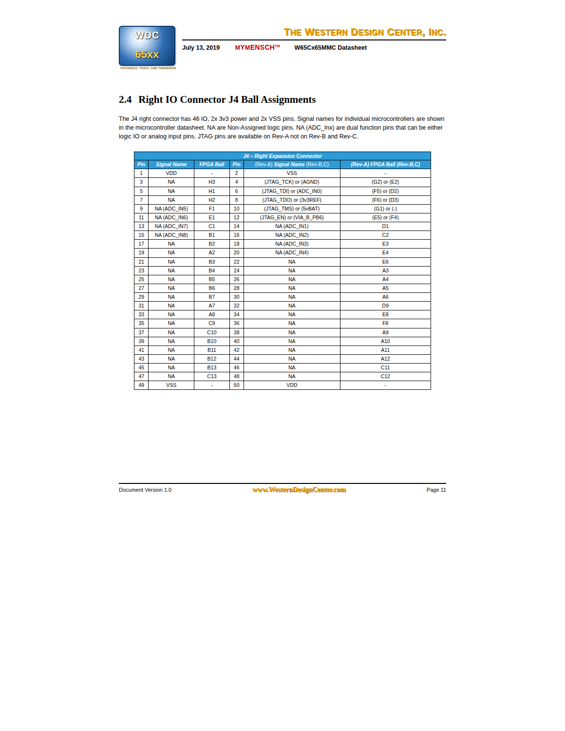WDC
65xx
YESTERDAY, TODAY, AND TOMORROW
THE WESTERN DESIGN CENTER, INC.
July 13, 2019 MYMENSCHTM W65Cx65MMC Datasheet
2.4 Right IO Connector J4 Ball Assignments
The J4 right connector has 46 IO, 2x 3v3 power and 2x VSS pins. Signal names for individual microcontrollers are shown in the microcontroller datasheet. NA are Non-Assigned logic pins. NA (ADC_Inx) are dual function pins that can be either logic IO or analog input pins. JTAG pins are available on Rev-A not on Rev-B and Rev-C.
J4 – Right Expansion Connector
| Pin | Signal Name | FPGA Ball | Pin | (Rev-A) Signal Name (Rev-B,C) | (Rev-A) FPGA Ball (Rev-B,C) |
| --- | --- | --- | --- | --- | --- |
| 1 | VDD | - | 2 | VSS | - |
| 3 | NA | H3 | 4 | (JTAG_TCK) or (AGND) | (G2) or (E2) |
| 5 | NA | H1 | 6 | (JTAG_TDI) or (ADC_IN0) | (F5) or (D2) |
| 7 | NA | H2 | 8 | (JTAG_TDO) or (3v3REF) | (F6) or (D3) |
| 9 | NA (ADC_IN5) | F1 | 10 | (JTAG_TMS) or (5vBAT) | (G1) or (-) |
| 11 | NA (ADC_IN6) | E1 | 12 | (JTAG_EN) or (VIA_B_PB6) | (E5) or (F4) |
| 13 | NA (ADC_IN7) | C1 | 14 | NA (ADC_IN1) | D1 |
| 15 | NA (ADC_IN8) | B1 | 16 | NA (ADC_IN2) | C2 |
| 17 | NA | B2 | 18 | NA (ADC_IN3) | E3 |
| 19 | NA | A2 | 20 | NA (ADC_IN4) | E4 |
| 21 | NA | B3 | 22 | NA | E6 |
| 23 | NA | B4 | 24 | NA | A3 |
| 25 | NA | B5 | 26 | NA | A4 |
| 27 | NA | B6 | 28 | NA | A5 |
| 29 | NA | B7 | 30 | NA | A6 |
| 31 | NA | A7 | 32 | NA | D9 |
| 33 | NA | A8 | 34 | NA | E8 |
| 35 | NA | C9 | 36 | NA | F8 |
| 37 | NA | C10 | 38 | NA | A9 |
| 39 | NA | B10 | 40 | NA | A10 |
| 41 | NA | B11 | 42 | NA | A11 |
| 43 | NA | B12 | 44 | NA | A12 |
| 45 | NA | B13 | 46 | NA | C11 |
| 47 | NA | C13 | 48 | NA | C12 |
| 49 | VSS | - | 50 | VDD | - |
Document Version 1.0
www.WesternDesignCenter.com
Page 11